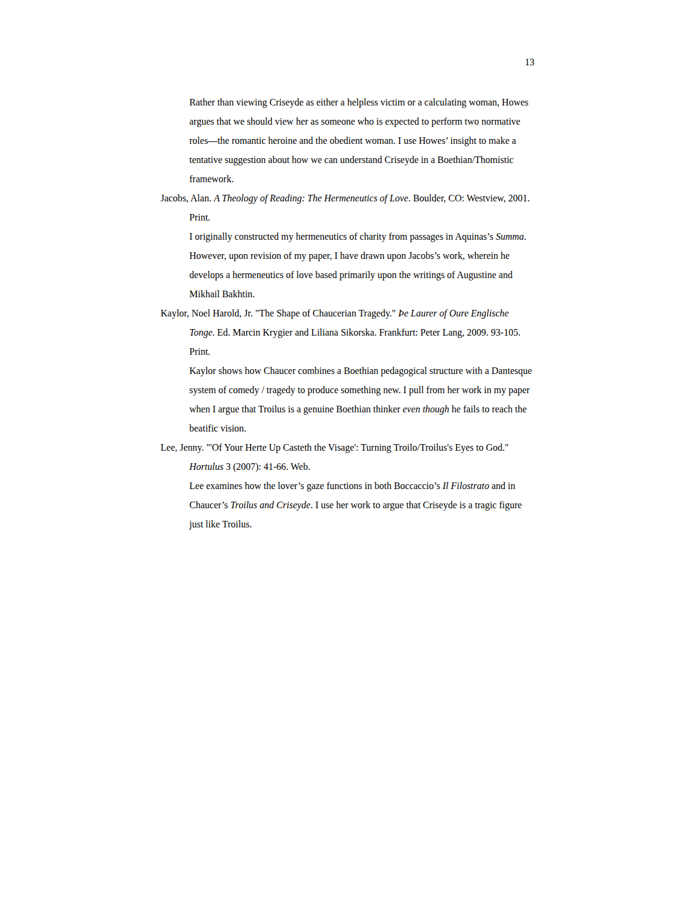13
Rather than viewing Criseyde as either a helpless victim or a calculating woman, Howes argues that we should view her as someone who is expected to perform two normative roles—the romantic heroine and the obedient woman. I use Howes’ insight to make a tentative suggestion about how we can understand Criseyde in a Boethian/Thomistic framework.
Jacobs, Alan. A Theology of Reading: The Hermeneutics of Love. Boulder, CO: Westview, 2001. Print.
I originally constructed my hermeneutics of charity from passages in Aquinas’s Summa. However, upon revision of my paper, I have drawn upon Jacobs’s work, wherein he develops a hermeneutics of love based primarily upon the writings of Augustine and Mikhail Bakhtin.
Kaylor, Noel Harold, Jr. "The Shape of Chaucerian Tragedy." Þe Laurer of Oure Englische Tonge. Ed. Marcin Krygier and Liliana Sikorska. Frankfurt: Peter Lang, 2009. 93-105. Print.
Kaylor shows how Chaucer combines a Boethian pedagogical structure with a Dantesque system of comedy / tragedy to produce something new. I pull from her work in my paper when I argue that Troilus is a genuine Boethian thinker even though he fails to reach the beatific vision.
Lee, Jenny. "'Of Your Herte Up Casteth the Visage': Turning Troilo/Troilus's Eyes to God." Hortulus 3 (2007): 41-66. Web.
Lee examines how the lover’s gaze functions in both Boccaccio’s Il Filostrato and in Chaucer’s Troilus and Criseyde. I use her work to argue that Criseyde is a tragic figure just like Troilus.